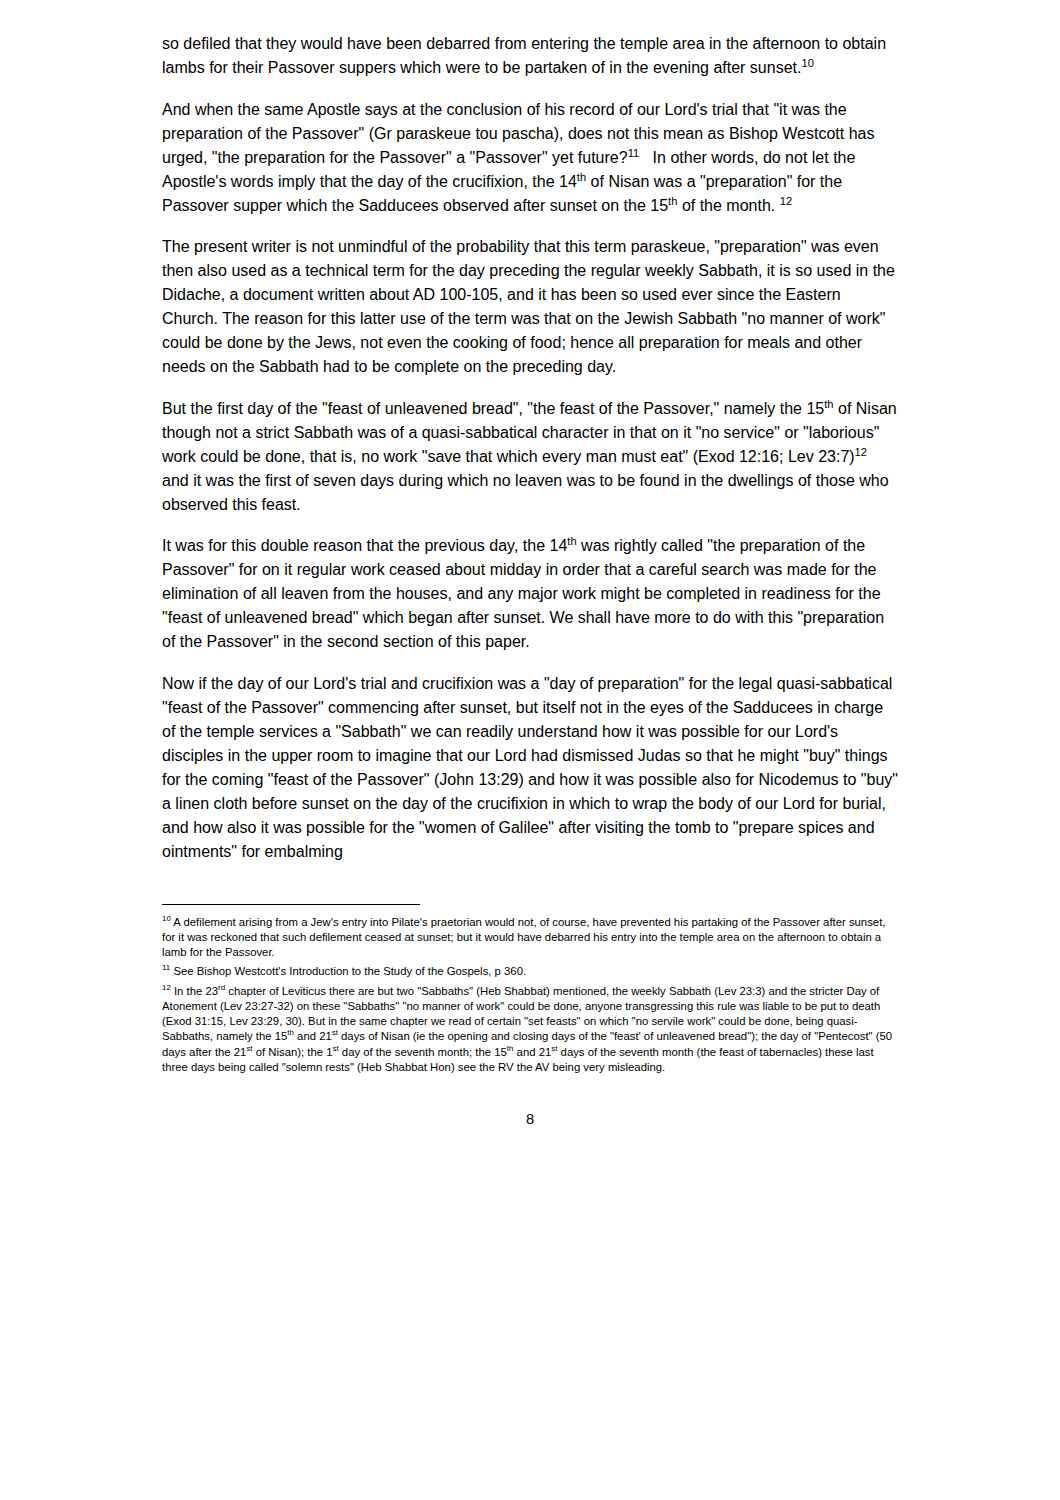so defiled that they would have been debarred from entering the temple area in the afternoon to obtain lambs for their Passover suppers which were to be partaken of in the evening after sunset.10
And when the same Apostle says at the conclusion of his record of our Lord's trial that "it was the preparation of the Passover" (Gr paraskeue tou pascha), does not this mean as Bishop Westcott has urged, "the preparation for the Passover" a "Passover" yet future?11 In other words, do not let the Apostle's words imply that the day of the crucifixion, the 14th of Nisan was a "preparation" for the Passover supper which the Sadducees observed after sunset on the 15th of the month. 12
The present writer is not unmindful of the probability that this term paraskeue, "preparation" was even then also used as a technical term for the day preceding the regular weekly Sabbath, it is so used in the Didache, a document written about AD 100-105, and it has been so used ever since the Eastern Church. The reason for this latter use of the term was that on the Jewish Sabbath "no manner of work" could be done by the Jews, not even the cooking of food; hence all preparation for meals and other needs on the Sabbath had to be complete on the preceding day.
But the first day of the "feast of unleavened bread", "the feast of the Passover," namely the 15th of Nisan though not a strict Sabbath was of a quasi-sabbatical character in that on it "no service" or "laborious" work could be done, that is, no work "save that which every man must eat" (Exod 12:16; Lev 23:7)12 and it was the first of seven days during which no leaven was to be found in the dwellings of those who observed this feast.
It was for this double reason that the previous day, the 14th was rightly called "the preparation of the Passover" for on it regular work ceased about midday in order that a careful search was made for the elimination of all leaven from the houses, and any major work might be completed in readiness for the "feast of unleavened bread" which began after sunset. We shall have more to do with this "preparation of the Passover" in the second section of this paper.
Now if the day of our Lord's trial and crucifixion was a "day of preparation" for the legal quasi-sabbatical "feast of the Passover" commencing after sunset, but itself not in the eyes of the Sadducees in charge of the temple services a "Sabbath" we can readily understand how it was possible for our Lord's disciples in the upper room to imagine that our Lord had dismissed Judas so that he might "buy" things for the coming "feast of the Passover" (John 13:29) and how it was possible also for Nicodemus to "buy" a linen cloth before sunset on the day of the crucifixion in which to wrap the body of our Lord for burial, and how also it was possible for the "women of Galilee" after visiting the tomb to "prepare spices and ointments" for embalming
10 A defilement arising from a Jew's entry into Pilate's praetorian would not, of course, have prevented his partaking of the Passover after sunset, for it was reckoned that such defilement ceased at sunset; but it would have debarred his entry into the temple area on the afternoon to obtain a lamb for the Passover.
11 See Bishop Westcott's Introduction to the Study of the Gospels, p 360.
12 In the 23rd chapter of Leviticus there are but two "Sabbaths" (Heb Shabbat) mentioned, the weekly Sabbath (Lev 23:3) and the stricter Day of Atonement (Lev 23:27-32) on these "Sabbaths" "no manner of work" could be done, anyone transgressing this rule was liable to be put to death (Exod 31:15, Lev 23:29, 30). But in the same chapter we read of certain "set feasts" on which "no servile work" could be done, being quasi-Sabbaths, namely the 15th and 21st days of Nisan (ie the opening and closing days of the "feast' of unleavened bread"); the day of "Pentecost" (50 days after the 21st of Nisan); the 1st day of the seventh month; the 15th and 21st days of the seventh month (the feast of tabernacles) these last three days being called "solemn rests" (Heb Shabbat Hon) see the RV the AV being very misleading.
8